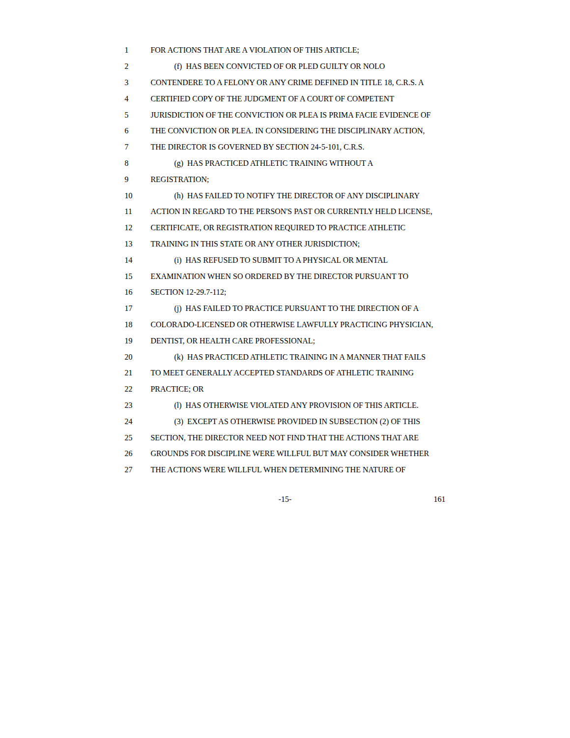| 1 | FOR ACTIONS THAT ARE A VIOLATION OF THIS ARTICLE; |
| 2 | (f) HAS BEEN CONVICTED OF OR PLED GUILTY OR NOLO |
| 3 | CONTENDERE TO A FELONY OR ANY CRIME DEFINED IN TITLE 18, C.R.S. A |
| 4 | CERTIFIED COPY OF THE JUDGMENT OF A COURT OF COMPETENT |
| 5 | JURISDICTION OF THE CONVICTION OR PLEA IS PRIMA FACIE EVIDENCE OF |
| 6 | THE CONVICTION OR PLEA. IN CONSIDERING THE DISCIPLINARY ACTION, |
| 7 | THE DIRECTOR IS GOVERNED BY SECTION 24-5-101, C.R.S. |
| 8 | (g) HAS PRACTICED ATHLETIC TRAINING WITHOUT A |
| 9 | REGISTRATION; |
| 10 | (h) HAS FAILED TO NOTIFY THE DIRECTOR OF ANY DISCIPLINARY |
| 11 | ACTION IN REGARD TO THE PERSON'S PAST OR CURRENTLY HELD LICENSE, |
| 12 | CERTIFICATE, OR REGISTRATION REQUIRED TO PRACTICE ATHLETIC |
| 13 | TRAINING IN THIS STATE OR ANY OTHER JURISDICTION; |
| 14 | (i) HAS REFUSED TO SUBMIT TO A PHYSICAL OR MENTAL |
| 15 | EXAMINATION WHEN SO ORDERED BY THE DIRECTOR PURSUANT TO |
| 16 | SECTION 12-29.7-112; |
| 17 | (j) HAS FAILED TO PRACTICE PURSUANT TO THE DIRECTION OF A |
| 18 | COLORADO-LICENSED OR OTHERWISE LAWFULLY PRACTICING PHYSICIAN, |
| 19 | DENTIST, OR HEALTH CARE PROFESSIONAL; |
| 20 | (k) HAS PRACTICED ATHLETIC TRAINING IN A MANNER THAT FAILS |
| 21 | TO MEET GENERALLY ACCEPTED STANDARDS OF ATHLETIC TRAINING |
| 22 | PRACTICE; OR |
| 23 | (l) HAS OTHERWISE VIOLATED ANY PROVISION OF THIS ARTICLE. |
| 24 | (3) EXCEPT AS OTHERWISE PROVIDED IN SUBSECTION (2) OF THIS |
| 25 | SECTION, THE DIRECTOR NEED NOT FIND THAT THE ACTIONS THAT ARE |
| 26 | GROUNDS FOR DISCIPLINE WERE WILLFUL BUT MAY CONSIDER WHETHER |
| 27 | THE ACTIONS WERE WILLFUL WHEN DETERMINING THE NATURE OF |
-15-
161